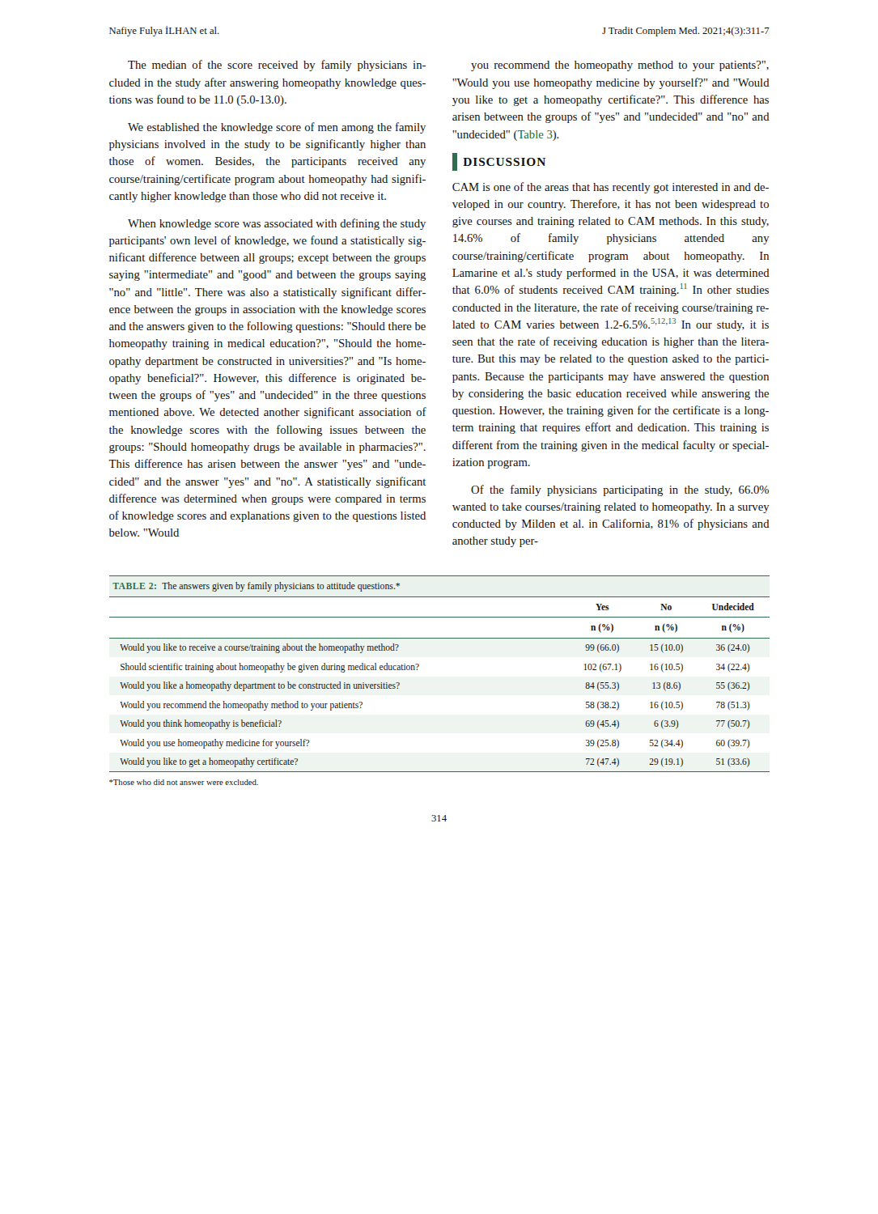Nafiye Fulya İLHAN et al.
J Tradit Complem Med. 2021;4(3):311-7
The median of the score received by family physicians included in the study after answering homeopathy knowledge questions was found to be 11.0 (5.0-13.0).
We established the knowledge score of men among the family physicians involved in the study to be significantly higher than those of women. Besides, the participants received any course/training/certificate program about homeopathy had significantly higher knowledge than those who did not receive it.
When knowledge score was associated with defining the study participants' own level of knowledge, we found a statistically significant difference between all groups; except between the groups saying "intermediate" and "good" and between the groups saying "no" and "little". There was also a statistically significant difference between the groups in association with the knowledge scores and the answers given to the following questions: "Should there be homeopathy training in medical education?", "Should the homeopathy department be constructed in universities?" and "Is homeopathy beneficial?". However, this difference is originated between the groups of "yes" and "undecided" in the three questions mentioned above. We detected another significant association of the knowledge scores with the following issues between the groups: "Should homeopathy drugs be available in pharmacies?". This difference has arisen between the answer "yes" and "undecided" and the answer "yes" and "no". A statistically significant difference was determined when groups were compared in terms of knowledge scores and explanations given to the questions listed below. "Would
you recommend the homeopathy method to your patients?", "Would you use homeopathy medicine by yourself?" and "Would you like to get a homeopathy certificate?". This difference has arisen between the groups of "yes" and "undecided" and "no" and "undecided" (Table 3).
DISCUSSION
CAM is one of the areas that has recently got interested in and developed in our country. Therefore, it has not been widespread to give courses and training related to CAM methods. In this study, 14.6% of family physicians attended any course/training/certificate program about homeopathy. In Lamarine et al.'s study performed in the USA, it was determined that 6.0% of students received CAM training.11 In other studies conducted in the literature, the rate of receiving course/training related to CAM varies between 1.2-6.5%.5,12,13 In our study, it is seen that the rate of receiving education is higher than the literature. But this may be related to the question asked to the participants. Because the participants may have answered the question by considering the basic education received while answering the question. However, the training given for the certificate is a long-term training that requires effort and dedication. This training is different from the training given in the medical faculty or specialization program.
Of the family physicians participating in the study, 66.0% wanted to take courses/training related to homeopathy. In a survey conducted by Milden et al. in California, 81% of physicians and another study per-
TABLE 2: The answers given by family physicians to attitude questions.*
| | Yes | No | Undecided |
| --- | --- | --- | --- |
| | n (%) | n (%) | n (%) |
| Would you like to receive a course/training about the homeopathy method? | 99 (66.0) | 15 (10.0) | 36 (24.0) |
| Should scientific training about homeopathy be given during medical education? | 102 (67.1) | 16 (10.5) | 34 (22.4) |
| Would you like a homeopathy department to be constructed in universities? | 84 (55.3) | 13 (8.6) | 55 (36.2) |
| Would you recommend the homeopathy method to your patients? | 58 (38.2) | 16 (10.5) | 78 (51.3) |
| Would you think homeopathy is beneficial? | 69 (45.4) | 6 (3.9) | 77 (50.7) |
| Would you use homeopathy medicine for yourself? | 39 (25.8) | 52 (34.4) | 60 (39.7) |
| Would you like to get a homeopathy certificate? | 72 (47.4) | 29 (19.1) | 51 (33.6) |
*Those who did not answer were excluded.
314